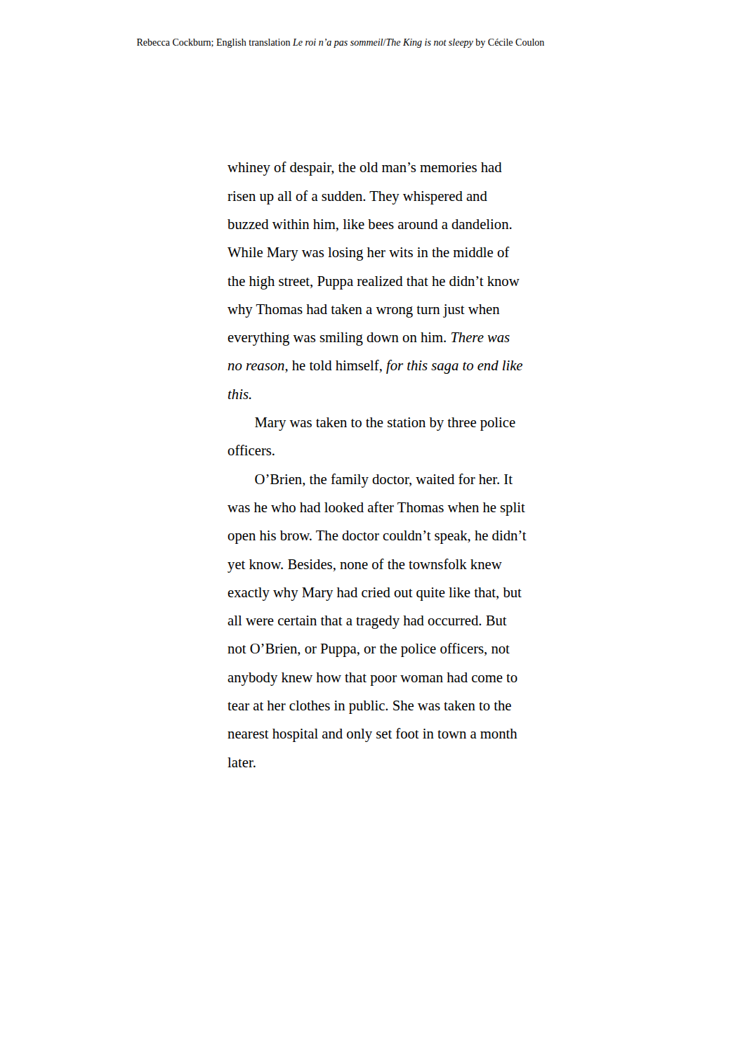Rebecca Cockburn; English translation Le roi n’a pas sommeil/The King is not sleepy by Cécile Coulon
whiney of despair, the old man’s memories had risen up all of a sudden. They whispered and buzzed within him, like bees around a dandelion. While Mary was losing her wits in the middle of the high street, Puppa realized that he didn’t know why Thomas had taken a wrong turn just when everything was smiling down on him. There was no reason, he told himself, for this saga to end like this.
Mary was taken to the station by three police officers.
O’Brien, the family doctor, waited for her. It was he who had looked after Thomas when he split open his brow. The doctor couldn’t speak, he didn’t yet know. Besides, none of the townsfolk knew exactly why Mary had cried out quite like that, but all were certain that a tragedy had occurred. But not O’Brien, or Puppa, or the police officers, not anybody knew how that poor woman had come to tear at her clothes in public. She was taken to the nearest hospital and only set foot in town a month later.